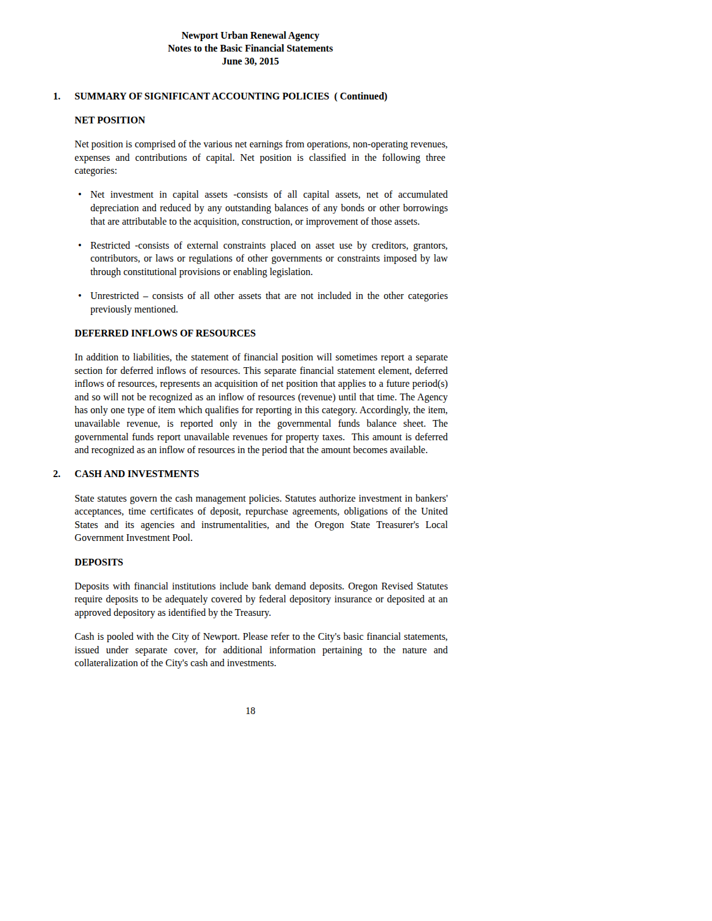Newport Urban Renewal Agency
Notes to the Basic Financial Statements
June 30, 2015
1. SUMMARY OF SIGNIFICANT ACCOUNTING POLICIES ( Continued)
NET POSITION
Net position is comprised of the various net earnings from operations, non-operating revenues, expenses and contributions of capital. Net position is classified in the following three categories:
Net investment in capital assets -consists of all capital assets, net of accumulated depreciation and reduced by any outstanding balances of any bonds or other borrowings that are attributable to the acquisition, construction, or improvement of those assets.
Restricted -consists of external constraints placed on asset use by creditors, grantors, contributors, or laws or regulations of other governments or constraints imposed by law through constitutional provisions or enabling legislation.
Unrestricted – consists of all other assets that are not included in the other categories previously mentioned.
DEFERRED INFLOWS OF RESOURCES
In addition to liabilities, the statement of financial position will sometimes report a separate section for deferred inflows of resources. This separate financial statement element, deferred inflows of resources, represents an acquisition of net position that applies to a future period(s) and so will not be recognized as an inflow of resources (revenue) until that time. The Agency has only one type of item which qualifies for reporting in this category. Accordingly, the item, unavailable revenue, is reported only in the governmental funds balance sheet. The governmental funds report unavailable revenues for property taxes. This amount is deferred and recognized as an inflow of resources in the period that the amount becomes available.
2. CASH AND INVESTMENTS
State statutes govern the cash management policies. Statutes authorize investment in bankers' acceptances, time certificates of deposit, repurchase agreements, obligations of the United States and its agencies and instrumentalities, and the Oregon State Treasurer's Local Government Investment Pool.
DEPOSITS
Deposits with financial institutions include bank demand deposits. Oregon Revised Statutes require deposits to be adequately covered by federal depository insurance or deposited at an approved depository as identified by the Treasury.
Cash is pooled with the City of Newport. Please refer to the City's basic financial statements, issued under separate cover, for additional information pertaining to the nature and collateralization of the City's cash and investments.
18